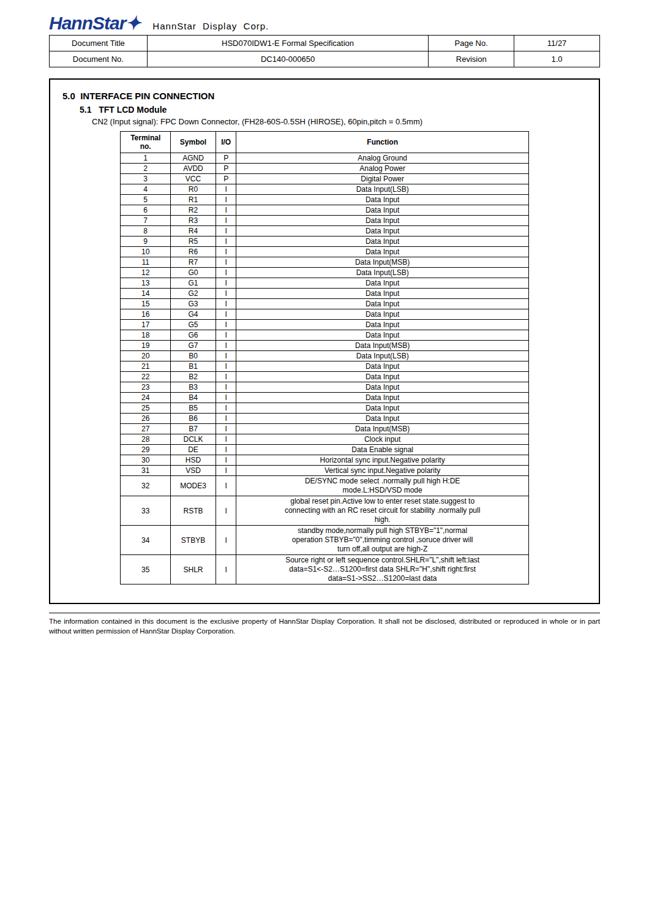HannStar✦
HannStar Display Corp.
| Document Title | HSD070IDW1-E Formal Specification | Page No. | 11/27 |
| Document No. | DC140-000650 | Revision | 1.0 |
5.0 INTERFACE PIN CONNECTION
5.1 TFT LCD Module
CN2 (Input signal): FPC Down Connector, (FH28-60S-0.5SH (HIROSE), 60pin,pitch = 0.5mm)
| Terminal no. | Symbol | I/O | Function |
| --- | --- | --- | --- |
| 1 | AGND | P | Analog Ground |
| 2 | AVDD | P | Analog Power |
| 3 | VCC | P | Digital Power |
| 4 | R0 | I | Data Input(LSB) |
| 5 | R1 | I | Data Input |
| 6 | R2 | I | Data Input |
| 7 | R3 | I | Data Input |
| 8 | R4 | I | Data Input |
| 9 | R5 | I | Data Input |
| 10 | R6 | I | Data Input |
| 11 | R7 | I | Data Input(MSB) |
| 12 | G0 | I | Data Input(LSB) |
| 13 | G1 | I | Data Input |
| 14 | G2 | I | Data Input |
| 15 | G3 | I | Data Input |
| 16 | G4 | I | Data Input |
| 17 | G5 | I | Data Input |
| 18 | G6 | I | Data Input |
| 19 | G7 | I | Data Input(MSB) |
| 20 | B0 | I | Data Input(LSB) |
| 21 | B1 | I | Data Input |
| 22 | B2 | I | Data Input |
| 23 | B3 | I | Data Input |
| 24 | B4 | I | Data Input |
| 25 | B5 | I | Data Input |
| 26 | B6 | I | Data Input |
| 27 | B7 | I | Data Input(MSB) |
| 28 | DCLK | I | Clock input |
| 29 | DE | I | Data Enable signal |
| 30 | HSD | I | Horizontal sync input.Negative polarity |
| 31 | VSD | I | Vertical sync input.Negative polarity |
| 32 | MODE3 | I | DE/SYNC mode select .normally pull high H:DE mode.L:HSD/VSD mode |
| 33 | RSTB | I | global reset pin.Active low to enter reset state.suggest to connecting with an RC reset circuit for stability .normally pull high. |
| 34 | STBYB | I | standby mode,normally pull high STBYB="1",normal operation STBYB="0",timming control ,soruce driver will turn off,all output are high-Z |
| 35 | SHLR | I | Source right or left sequence control.SHLR="L",shift left:last data=S1<-S2…S1200=first data SHLR="H",shift right:first data=S1->SS2…S1200=last data |
The information contained in this document is the exclusive property of HannStar Display Corporation. It shall not be disclosed, distributed or reproduced in whole or in part without written permission of HannStar Display Corporation.